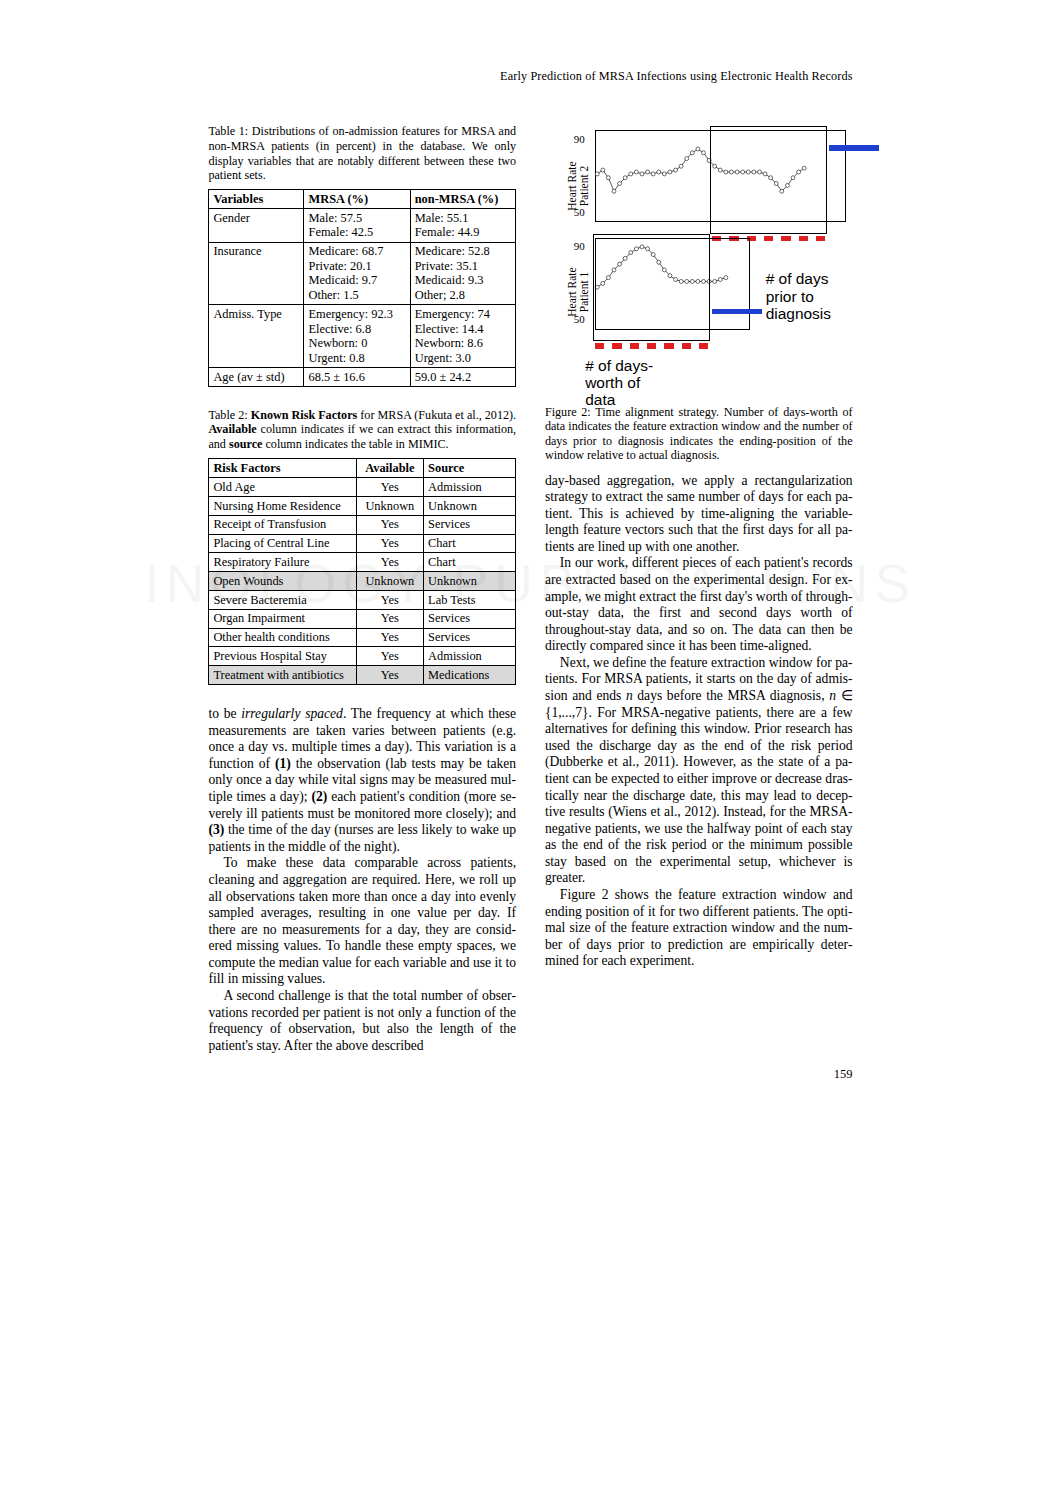INOLOGY PUBLICATIONS
Early Prediction of MRSA Infections using Electronic Health Records
Table 1: Distributions of on-admission features for MRSA and non-MRSA patients (in percent) in the database. We only display variables that are notably different between these two patient sets.
| Variables | MRSA (%) | non-MRSA (%) |
| --- | --- | --- |
| Gender | Male: 57.5 Female: 42.5 | Male: 55.1 Female: 44.9 |
| Insurance | Medicare: 68.7 Private: 20.1 Medicaid: 9.7 Other: 1.5 | Medicare: 52.8 Private: 35.1 Medicaid: 9.3 Other; 2.8 |
| Admiss. Type | Emergency: 92.3 Elective: 6.8 Newborn: 0 Urgent: 0.8 | Emergency: 74 Elective: 14.4 Newborn: 8.6 Urgent: 3.0 |
| Age (av ± std) | 68.5 ± 16.6 | 59.0 ± 24.2 |
Table 2: Known Risk Factors for MRSA (Fukuta et al., 2012). Available column indicates if we can extract this information, and source column indicates the table in MIMIC.
| Risk Factors | Available | Source |
| --- | --- | --- |
| Old Age | Yes | Admission |
| Nursing Home Residence | Unknown | Unknown |
| Receipt of Transfusion | Yes | Services |
| Placing of Central Line | Yes | Chart |
| Respiratory Failure | Yes | Chart |
| Open Wounds | Unknown | Unknown |
| Severe Bacteremia | Yes | Lab Tests |
| Organ Impairment | Yes | Services |
| Other health conditions | Yes | Services |
| Previous Hospital Stay | Yes | Admission |
| Treatment with antibiotics | Yes | Medications |
to be irregularly spaced. The frequency at which these measurements are taken varies between patients (e.g. once a day vs. multiple times a day). This variation is a function of (1) the observation (lab tests may be taken only once a day while vital signs may be measured multiple times a day); (2) each patient's condition (more severely ill patients must be monitored more closely); and (3) the time of the day (nurses are less likely to wake up patients in the middle of the night).
To make these data comparable across patients, cleaning and aggregation are required. Here, we roll up all observations taken more than once a day into evenly sampled averages, resulting in one value per day. If there are no measurements for a day, they are considered missing values. To handle these empty spaces, we compute the median value for each variable and use it to fill in missing values.
A second challenge is that the total number of observations recorded per patient is not only a function of the frequency of observation, but also the length of the patient's stay. After the above described
Heart Rate
Patient 2
90
50
Heart Rate
Patient 1
90
50
# of days
prior to
diagnosis
# of days-
worth of
data
Figure 2: Time alignment strategy. Number of days-worth of data indicates the feature extraction window and the number of days prior to diagnosis indicates the ending-position of the window relative to actual diagnosis.
day-based aggregation, we apply a rectangularization strategy to extract the same number of days for each patient. This is achieved by time-aligning the variable-length feature vectors such that the first days for all patients are lined up with one another.
In our work, different pieces of each patient's records are extracted based on the experimental design. For example, we might extract the first day's worth of throughout-stay data, the first and second days worth of throughout-stay data, and so on. The data can then be directly compared since it has been time-aligned.
Next, we define the feature extraction window for patients. For MRSA patients, it starts on the day of admission and ends n days before the MRSA diagnosis, n ∈ {1,...,7}. For MRSA-negative patients, there are a few alternatives for defining this window. Prior research has used the discharge day as the end of the risk period (Dubberke et al., 2011). However, as the state of a patient can be expected to either improve or decrease drastically near the discharge date, this may lead to deceptive results (Wiens et al., 2012). Instead, for the MRSA-negative patients, we use the halfway point of each stay as the end of the risk period or the minimum possible stay based on the experimental setup, whichever is greater.
Figure 2 shows the feature extraction window and ending position of it for two different patients. The optimal size of the feature extraction window and the number of days prior to prediction are empirically determined for each experiment.
159